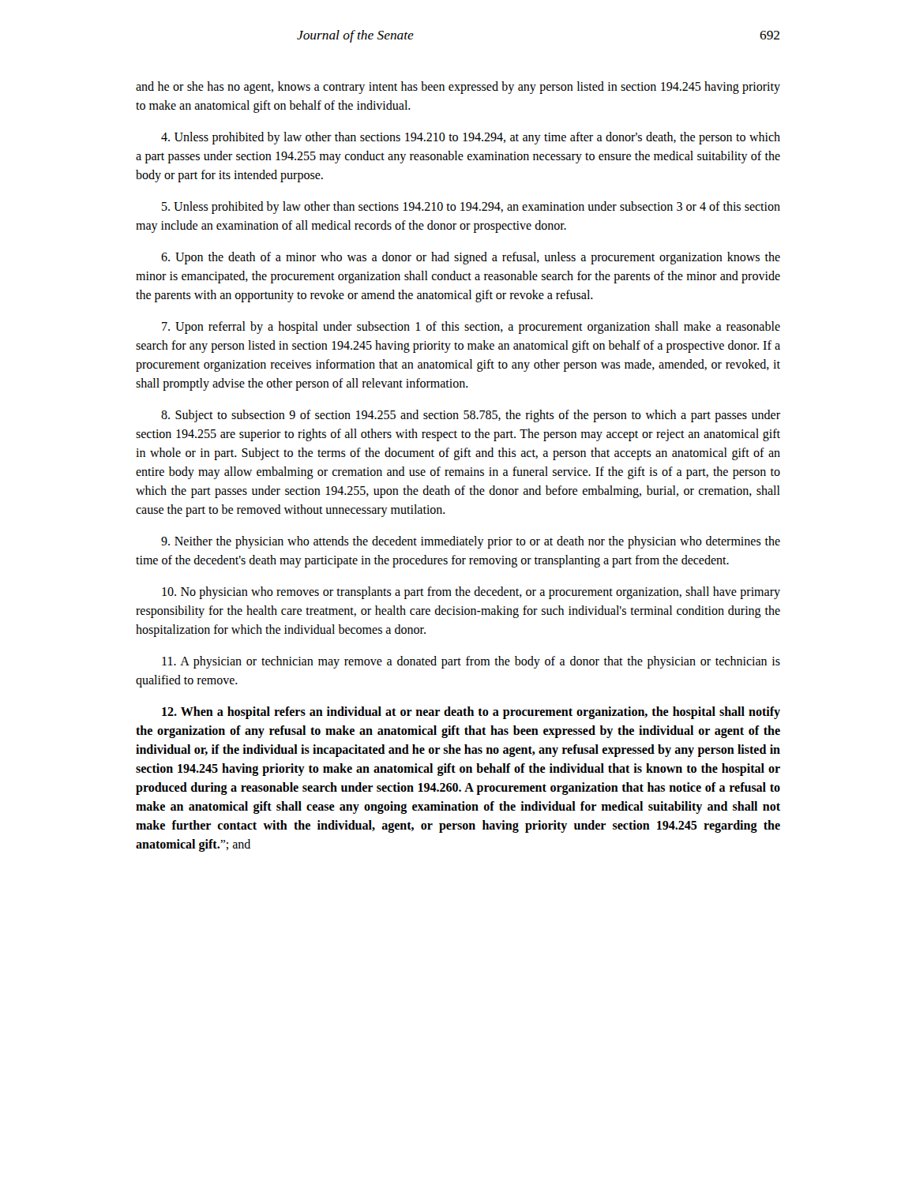Journal of the Senate 692
and he or she has no agent, knows a contrary intent has been expressed by any person listed in section 194.245 having priority to make an anatomical gift on behalf of the individual.
4. Unless prohibited by law other than sections 194.210 to 194.294, at any time after a donor's death, the person to which a part passes under section 194.255 may conduct any reasonable examination necessary to ensure the medical suitability of the body or part for its intended purpose.
5. Unless prohibited by law other than sections 194.210 to 194.294, an examination under subsection 3 or 4 of this section may include an examination of all medical records of the donor or prospective donor.
6. Upon the death of a minor who was a donor or had signed a refusal, unless a procurement organization knows the minor is emancipated, the procurement organization shall conduct a reasonable search for the parents of the minor and provide the parents with an opportunity to revoke or amend the anatomical gift or revoke a refusal.
7. Upon referral by a hospital under subsection 1 of this section, a procurement organization shall make a reasonable search for any person listed in section 194.245 having priority to make an anatomical gift on behalf of a prospective donor. If a procurement organization receives information that an anatomical gift to any other person was made, amended, or revoked, it shall promptly advise the other person of all relevant information.
8. Subject to subsection 9 of section 194.255 and section 58.785, the rights of the person to which a part passes under section 194.255 are superior to rights of all others with respect to the part. The person may accept or reject an anatomical gift in whole or in part. Subject to the terms of the document of gift and this act, a person that accepts an anatomical gift of an entire body may allow embalming or cremation and use of remains in a funeral service. If the gift is of a part, the person to which the part passes under section 194.255, upon the death of the donor and before embalming, burial, or cremation, shall cause the part to be removed without unnecessary mutilation.
9. Neither the physician who attends the decedent immediately prior to or at death nor the physician who determines the time of the decedent's death may participate in the procedures for removing or transplanting a part from the decedent.
10. No physician who removes or transplants a part from the decedent, or a procurement organization, shall have primary responsibility for the health care treatment, or health care decision-making for such individual's terminal condition during the hospitalization for which the individual becomes a donor.
11. A physician or technician may remove a donated part from the body of a donor that the physician or technician is qualified to remove.
12. When a hospital refers an individual at or near death to a procurement organization, the hospital shall notify the organization of any refusal to make an anatomical gift that has been expressed by the individual or agent of the individual or, if the individual is incapacitated and he or she has no agent, any refusal expressed by any person listed in section 194.245 having priority to make an anatomical gift on behalf of the individual that is known to the hospital or produced during a reasonable search under section 194.260. A procurement organization that has notice of a refusal to make an anatomical gift shall cease any ongoing examination of the individual for medical suitability and shall not make further contact with the individual, agent, or person having priority under section 194.245 regarding the anatomical gift.”; and